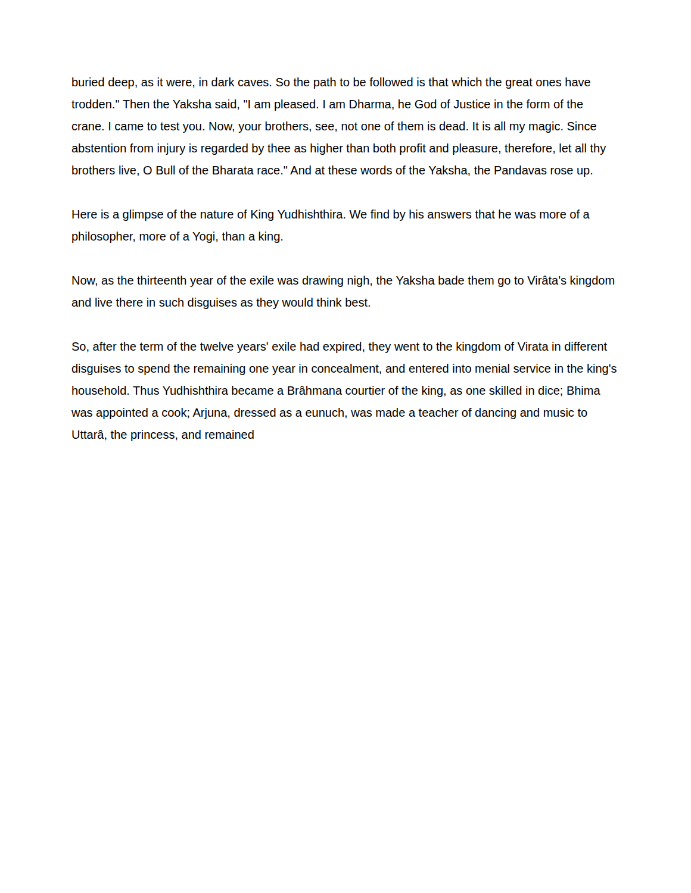buried deep, as it were, in dark caves. So the path to be followed is that which the great ones have trodden." Then the Yaksha said, "I am pleased. I am Dharma, he God of Justice in the form of the crane. I came to test you. Now, your brothers, see, not one of them is dead. It is all my magic. Since abstention from injury is regarded by thee as higher than both profit and pleasure, therefore, let all thy brothers live, O Bull of the Bharata race." And at these words of the Yaksha, the Pandavas rose up.
Here is a glimpse of the nature of King Yudhishthira. We find by his answers that he was more of a philosopher, more of a Yogi, than a king.
Now, as the thirteenth year of the exile was drawing nigh, the Yaksha bade them go to Virâta's kingdom and live there in such disguises as they would think best.
So, after the term of the twelve years' exile had expired, they went to the kingdom of Virata in different disguises to spend the remaining one year in concealment, and entered into menial service in the king's household. Thus Yudhishthira became a Brâhmana courtier of the king, as one skilled in dice; Bhima was appointed a cook; Arjuna, dressed as a eunuch, was made a teacher of dancing and music to Uttarâ, the princess, and remained